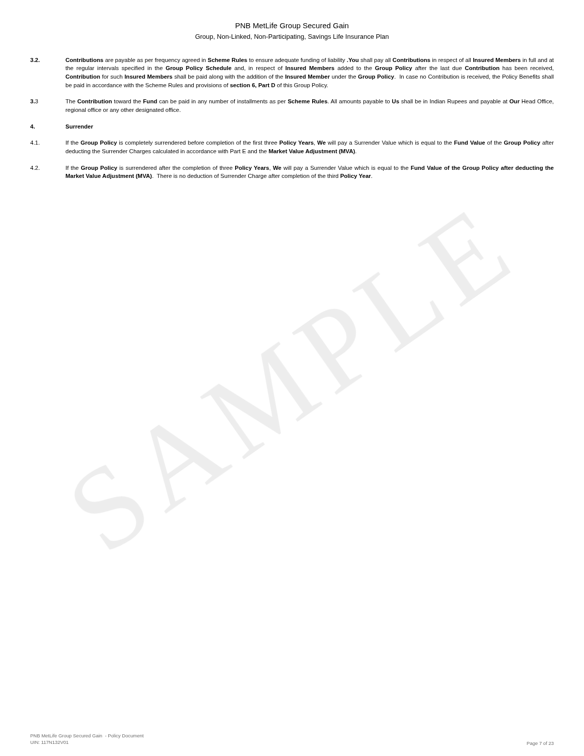SAMPLE
PNB MetLife Group Secured Gain
Group, Non-Linked, Non-Participating, Savings Life Insurance Plan
| 3.2. | Contributions are payable as per frequency agreed in Scheme Rules to ensure adequate funding of liability .You shall pay all Contributions in respect of all Insured Members in full and at the regular intervals specified in the Group Policy Schedule and, in respect of Insured Members added to the Group Policy after the last due Contribution has been received, Contribution for such Insured Members shall be paid along with the addition of the Insured Member under the Group Policy . In case no Contribution is received, the Policy Benefits shall be paid in accordance with the Scheme Rules and provisions of section 6, Part D of this Group Policy. |
| 3. 3 | The Contribution toward the Fund can be paid in any number of installments as per Scheme Rules . All amounts payable to Us shall be in Indian Rupees and payable at Our Head Office, regional office or any other designated office. |
| 4. | Surrender |
| 4.1. | If the Group Policy is completely surrendered before completion of the first three Policy Years , We will pay a Surrender Value which is equal to the Fund Value of the Group Policy after deducting the Surrender Charges calculated in accordance with Part E and the Market Value Adjustment (MVA) . |
| 4.2. | If the Group Policy is surrendered after the completion of three Policy Years , We will pay a Surrender Value which is equal to the Fund Value of the Group Policy after deducting the Market Value Adjustment (MVA) . There is no deduction of Surrender Charge after completion of the third Policy Year . |
PNB MetLife Group Secured Gain - Policy Document
UIN: 117N132V01
Page 7 of 23